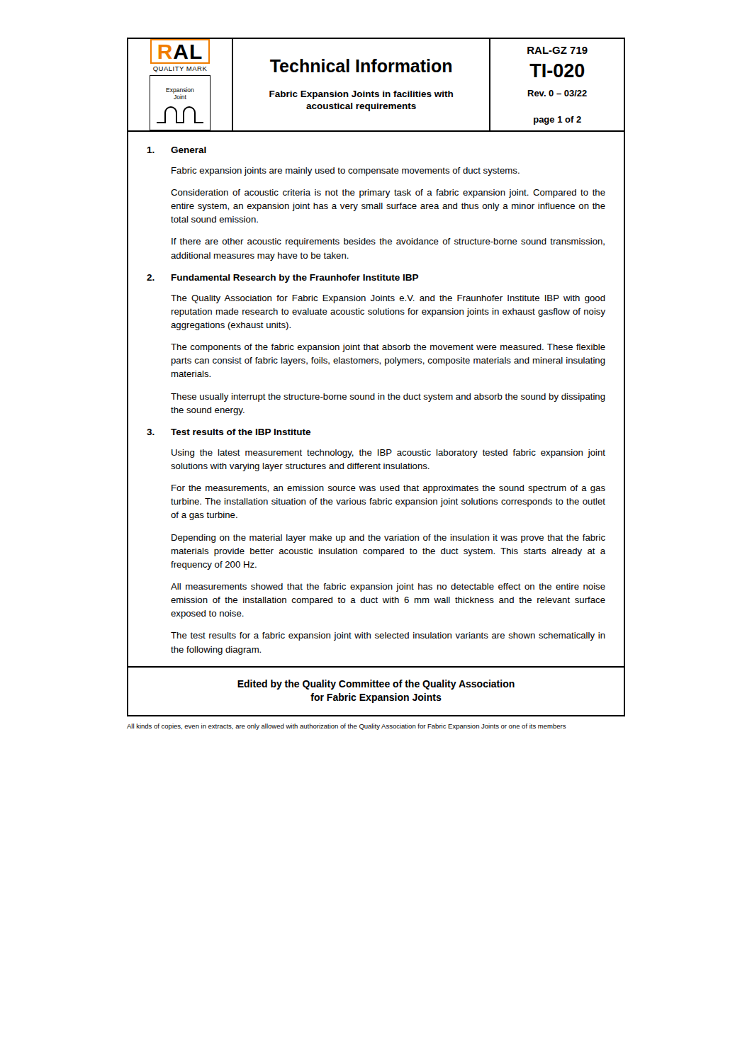| R AL QUALITY MARK Expansion Joint | Technical Information Fabric Expansion Joints in facilities with acoustical requirements | RAL-GZ 719 TI-020 Rev. 0 – 03/22 page 1 of 2 |
1. General
Fabric expansion joints are mainly used to compensate movements of duct systems.
Consideration of acoustic criteria is not the primary task of a fabric expansion joint. Compared to the entire system, an expansion joint has a very small surface area and thus only a minor influence on the total sound emission.
If there are other acoustic requirements besides the avoidance of structure-borne sound transmission, additional measures may have to be taken.
2. Fundamental Research by the Fraunhofer Institute IBP
The Quality Association for Fabric Expansion Joints e.V. and the Fraunhofer Institute IBP with good reputation made research to evaluate acoustic solutions for expansion joints in exhaust gasflow of noisy aggregations (exhaust units).
The components of the fabric expansion joint that absorb the movement were measured. These flexible parts can consist of fabric layers, foils, elastomers, polymers, composite materials and mineral insulating materials.
These usually interrupt the structure-borne sound in the duct system and absorb the sound by dissipating the sound energy.
3. Test results of the IBP Institute
Using the latest measurement technology, the IBP acoustic laboratory tested fabric expansion joint solutions with varying layer structures and different insulations.
For the measurements, an emission source was used that approximates the sound spectrum of a gas turbine. The installation situation of the various fabric expansion joint solutions corresponds to the outlet of a gas turbine.
Depending on the material layer make up and the variation of the insulation it was prove that the fabric materials provide better acoustic insulation compared to the duct system. This starts already at a frequency of 200 Hz.
All measurements showed that the fabric expansion joint has no detectable effect on the entire noise emission of the installation compared to a duct with 6 mm wall thickness and the relevant surface exposed to noise.
The test results for a fabric expansion joint with selected insulation variants are shown schematically in the following diagram.
Edited by the Quality Committee of the Quality Association
for Fabric Expansion Joints
All kinds of copies, even in extracts, are only allowed with authorization of the Quality Association for Fabric Expansion Joints or one of its members